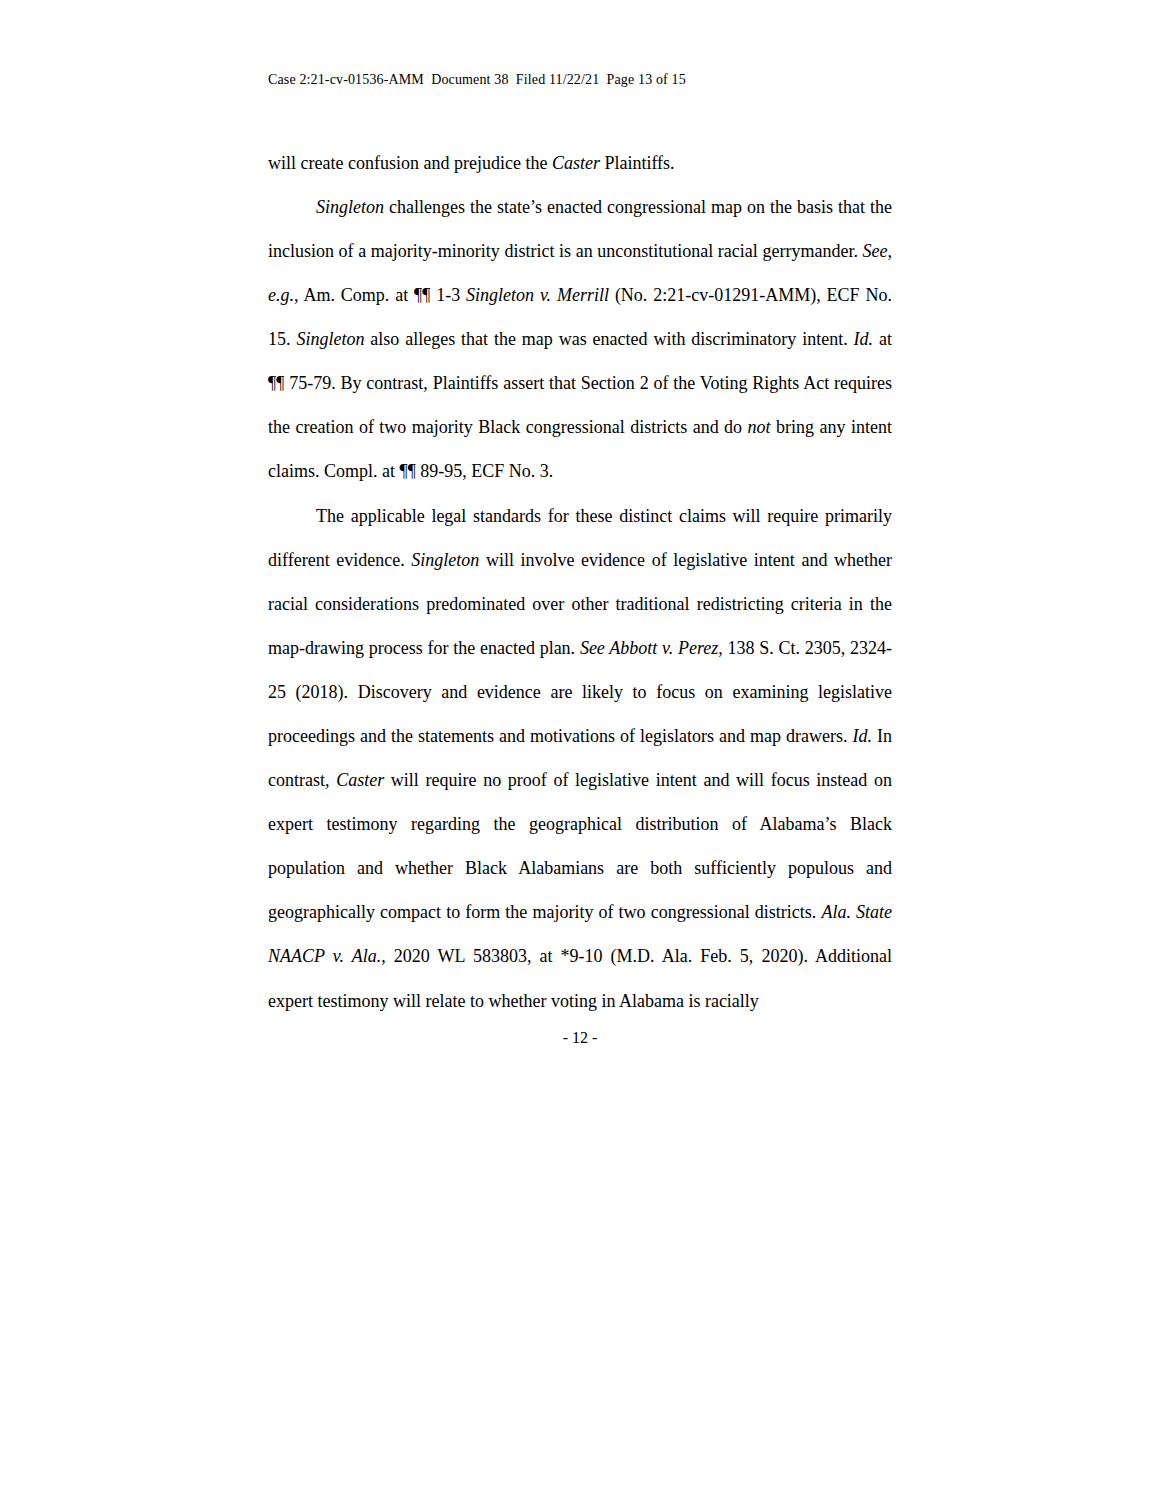Case 2:21-cv-01536-AMM Document 38 Filed 11/22/21 Page 13 of 15
will create confusion and prejudice the Caster Plaintiffs.
Singleton challenges the state’s enacted congressional map on the basis that the inclusion of a majority-minority district is an unconstitutional racial gerrymander. See, e.g., Am. Comp. at ¶¶ 1-3 Singleton v. Merrill (No. 2:21-cv-01291-AMM), ECF No. 15. Singleton also alleges that the map was enacted with discriminatory intent. Id. at ¶¶ 75-79. By contrast, Plaintiffs assert that Section 2 of the Voting Rights Act requires the creation of two majority Black congressional districts and do not bring any intent claims. Compl. at ¶¶ 89-95, ECF No. 3.
The applicable legal standards for these distinct claims will require primarily different evidence. Singleton will involve evidence of legislative intent and whether racial considerations predominated over other traditional redistricting criteria in the map-drawing process for the enacted plan. See Abbott v. Perez, 138 S. Ct. 2305, 2324-25 (2018). Discovery and evidence are likely to focus on examining legislative proceedings and the statements and motivations of legislators and map drawers. Id. In contrast, Caster will require no proof of legislative intent and will focus instead on expert testimony regarding the geographical distribution of Alabama’s Black population and whether Black Alabamians are both sufficiently populous and geographically compact to form the majority of two congressional districts. Ala. State NAACP v. Ala., 2020 WL 583803, at *9-10 (M.D. Ala. Feb. 5, 2020). Additional expert testimony will relate to whether voting in Alabama is racially
- 12 -